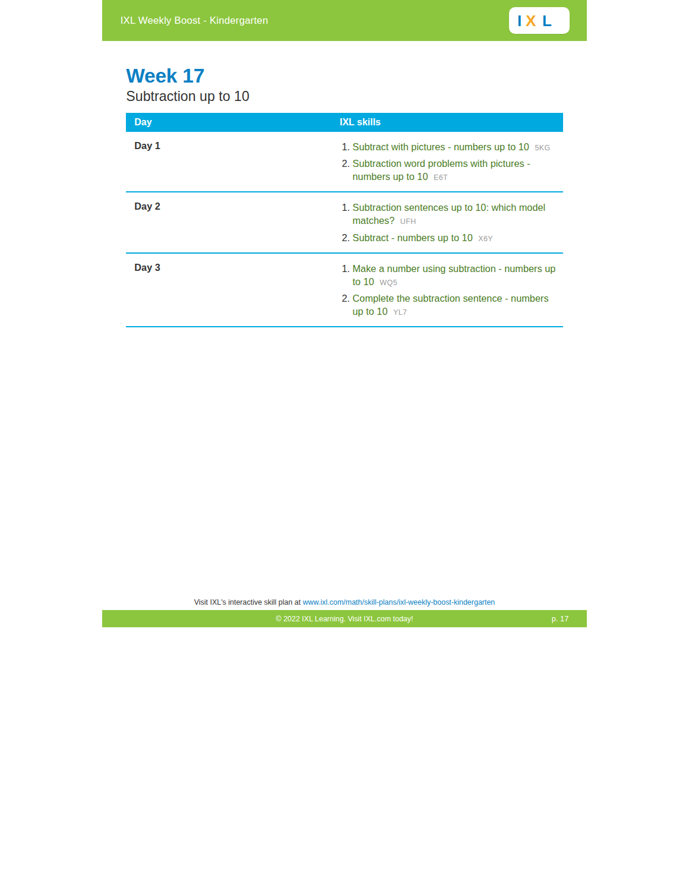IXL Weekly Boost - Kindergarten
I X L
Week 17
Subtraction up to 10
| Day | IXL skills |
| --- | --- |
| Day 1 | Subtract with pictures - numbers up to 10 5KG Subtraction word problems with pictures - numbers up to 10 E6T |
| Day 2 | Subtraction sentences up to 10: which model matches? UFH Subtract - numbers up to 10 X6Y |
| Day 3 | Make a number using subtraction - numbers up to 10 WQ5 Complete the subtraction sentence - numbers up to 10 YL7 |
Visit IXL's interactive skill plan at www.ixl.com/math/skill-plans/ixl-weekly-boost-kindergarten
© 2022 IXL Learning. Visit IXL.com today! p. 17